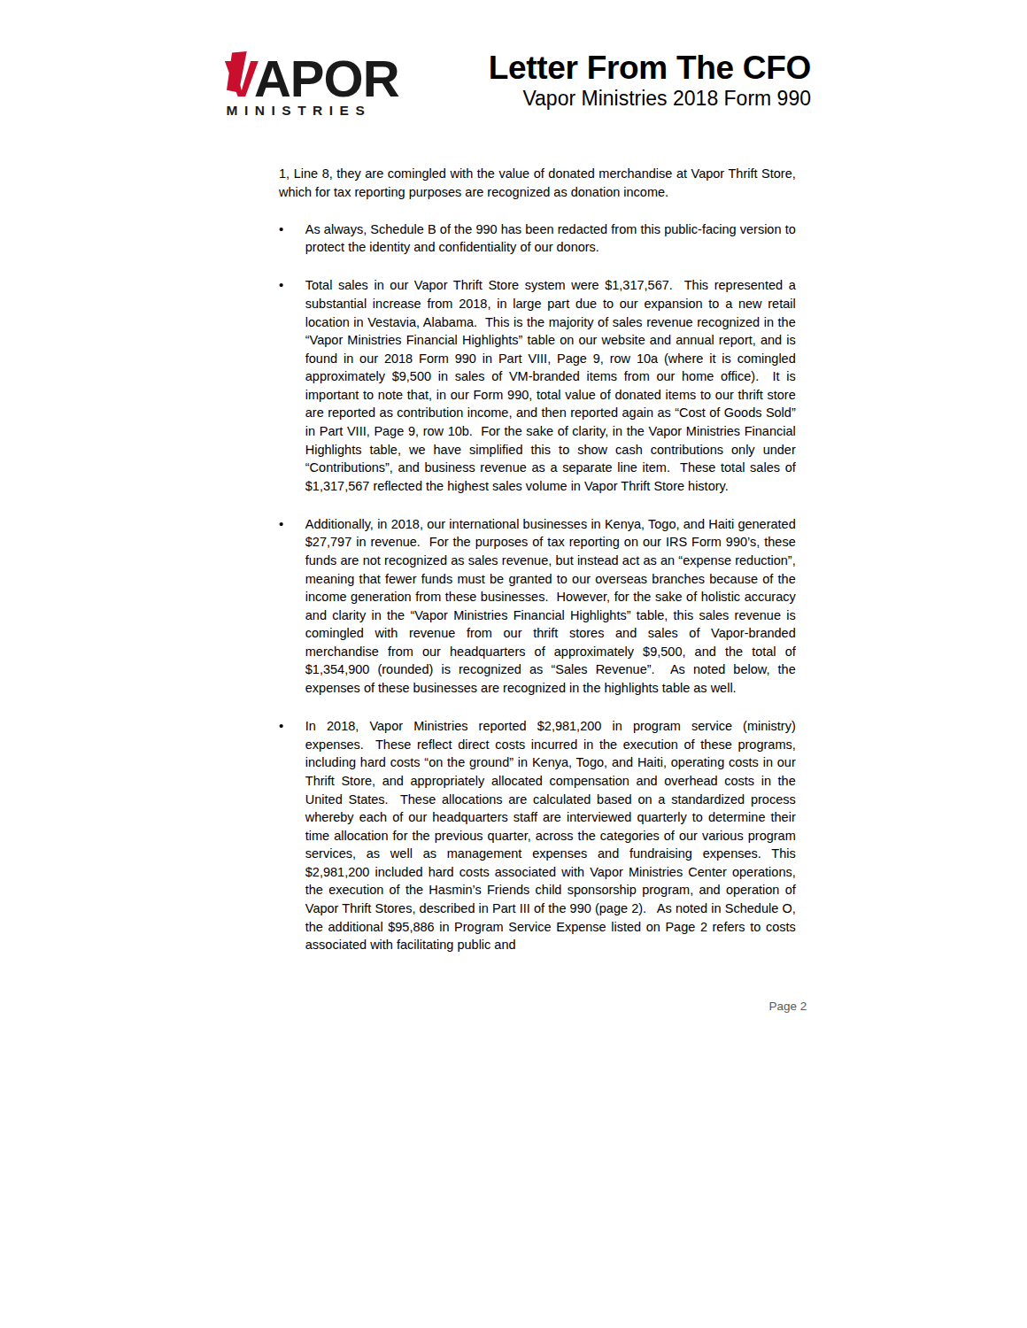VAPOR
MINISTRIES
Letter From The CFO
Vapor Ministries 2018 Form 990
1, Line 8, they are comingled with the value of donated merchandise at Vapor Thrift Store, which for tax reporting purposes are recognized as donation income.
As always, Schedule B of the 990 has been redacted from this public-facing version to protect the identity and confidentiality of our donors.
Total sales in our Vapor Thrift Store system were $1,317,567. This represented a substantial increase from 2018, in large part due to our expansion to a new retail location in Vestavia, Alabama. This is the majority of sales revenue recognized in the “Vapor Ministries Financial Highlights” table on our website and annual report, and is found in our 2018 Form 990 in Part VIII, Page 9, row 10a (where it is comingled approximately $9,500 in sales of VM-branded items from our home office). It is important to note that, in our Form 990, total value of donated items to our thrift store are reported as contribution income, and then reported again as “Cost of Goods Sold” in Part VIII, Page 9, row 10b. For the sake of clarity, in the Vapor Ministries Financial Highlights table, we have simplified this to show cash contributions only under “Contributions”, and business revenue as a separate line item. These total sales of $1,317,567 reflected the highest sales volume in Vapor Thrift Store history.
Additionally, in 2018, our international businesses in Kenya, Togo, and Haiti generated $27,797 in revenue. For the purposes of tax reporting on our IRS Form 990’s, these funds are not recognized as sales revenue, but instead act as an “expense reduction”, meaning that fewer funds must be granted to our overseas branches because of the income generation from these businesses. However, for the sake of holistic accuracy and clarity in the “Vapor Ministries Financial Highlights” table, this sales revenue is comingled with revenue from our thrift stores and sales of Vapor-branded merchandise from our headquarters of approximately $9,500, and the total of $1,354,900 (rounded) is recognized as “Sales Revenue”. As noted below, the expenses of these businesses are recognized in the highlights table as well.
In 2018, Vapor Ministries reported $2,981,200 in program service (ministry) expenses. These reflect direct costs incurred in the execution of these programs, including hard costs “on the ground” in Kenya, Togo, and Haiti, operating costs in our Thrift Store, and appropriately allocated compensation and overhead costs in the United States. These allocations are calculated based on a standardized process whereby each of our headquarters staff are interviewed quarterly to determine their time allocation for the previous quarter, across the categories of our various program services, as well as management expenses and fundraising expenses. This $2,981,200 included hard costs associated with Vapor Ministries Center operations, the execution of the Hasmin’s Friends child sponsorship program, and operation of Vapor Thrift Stores, described in Part III of the 990 (page 2). As noted in Schedule O, the additional $95,886 in Program Service Expense listed on Page 2 refers to costs associated with facilitating public and
Page 2